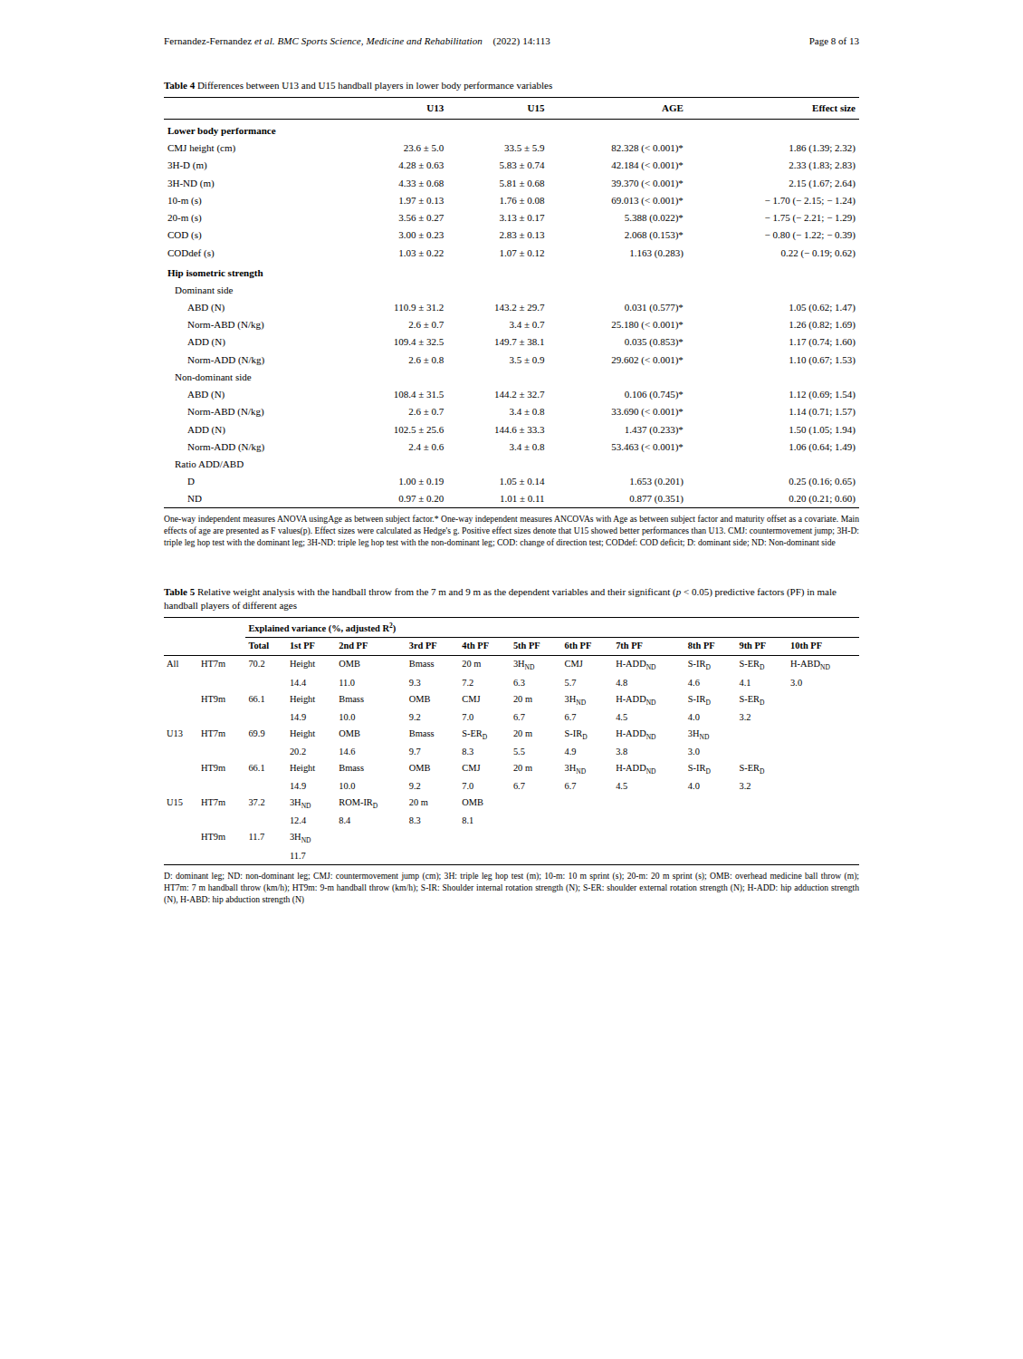Fernandez-Fernandez et al. BMC Sports Science, Medicine and Rehabilitation (2022) 14:113
Page 8 of 13
Table 4 Differences between U13 and U15 handball players in lower body performance variables
| | U13 | U15 | AGE | Effect size |
| --- | --- | --- | --- | --- |
| Lower body performance |
| CMJ height (cm) | 23.6 ± 5.0 | 33.5 ± 5.9 | 82.328 (< 0.001)* | 1.86 (1.39; 2.32) |
| 3H-D (m) | 4.28 ± 0.63 | 5.83 ± 0.74 | 42.184 (< 0.001)* | 2.33 (1.83; 2.83) |
| 3H-ND (m) | 4.33 ± 0.68 | 5.81 ± 0.68 | 39.370 (< 0.001)* | 2.15 (1.67; 2.64) |
| 10-m (s) | 1.97 ± 0.13 | 1.76 ± 0.08 | 69.013 (< 0.001)* | − 1.70 (− 2.15; − 1.24) |
| 20-m (s) | 3.56 ± 0.27 | 3.13 ± 0.17 | 5.388 (0.022)* | − 1.75 (− 2.21; − 1.29) |
| COD (s) | 3.00 ± 0.23 | 2.83 ± 0.13 | 2.068 (0.153)* | − 0.80 (− 1.22; − 0.39) |
| CODdef (s) | 1.03 ± 0.22 | 1.07 ± 0.12 | 1.163 (0.283) | 0.22 (− 0.19; 0.62) |
| Hip isometric strength |
| Dominant side |
| ABD (N) | 110.9 ± 31.2 | 143.2 ± 29.7 | 0.031 (0.577)* | 1.05 (0.62; 1.47) |
| Norm-ABD (N/kg) | 2.6 ± 0.7 | 3.4 ± 0.7 | 25.180 (< 0.001)* | 1.26 (0.82; 1.69) |
| ADD (N) | 109.4 ± 32.5 | 149.7 ± 38.1 | 0.035 (0.853)* | 1.17 (0.74; 1.60) |
| Norm-ADD (N/kg) | 2.6 ± 0.8 | 3.5 ± 0.9 | 29.602 (< 0.001)* | 1.10 (0.67; 1.53) |
| Non-dominant side |
| ABD (N) | 108.4 ± 31.5 | 144.2 ± 32.7 | 0.106 (0.745)* | 1.12 (0.69; 1.54) |
| Norm-ABD (N/kg) | 2.6 ± 0.7 | 3.4 ± 0.8 | 33.690 (< 0.001)* | 1.14 (0.71; 1.57) |
| ADD (N) | 102.5 ± 25.6 | 144.6 ± 33.3 | 1.437 (0.233)* | 1.50 (1.05; 1.94) |
| Norm-ADD (N/kg) | 2.4 ± 0.6 | 3.4 ± 0.8 | 53.463 (< 0.001)* | 1.06 (0.64; 1.49) |
| Ratio ADD/ABD |
| D | 1.00 ± 0.19 | 1.05 ± 0.14 | 1.653 (0.201) | 0.25 (0.16; 0.65) |
| ND | 0.97 ± 0.20 | 1.01 ± 0.11 | 0.877 (0.351) | 0.20 (0.21; 0.60) |
One-way independent measures ANOVA usingAge as between subject factor.* One-way independent measures ANCOVAs with Age as between subject factor and maturity offset as a covariate. Main effects of age are presented as F values(p). Effect sizes were calculated as Hedge's g. Positive effect sizes denote that U15 showed better performances than U13. CMJ: countermovement jump; 3H-D: triple leg hop test with the dominant leg; 3H-ND: triple leg hop test with the non-dominant leg; COD: change of direction test; CODdef: COD deficit; D: dominant side; ND: Non-dominant side
Table 5 Relative weight analysis with the handball throw from the 7 m and 9 m as the dependent variables and their significant (p < 0.05) predictive factors (PF) in male handball players of different ages
| | | Explained variance (%, adjusted R 2 ) |
| --- | --- | --- |
| | | Total | 1st PF | 2nd PF | 3rd PF | 4th PF | 5th PF | 6th PF | 7th PF | 8th PF | 9th PF | 10th PF |
| All | HT7m | 70.2 | Height | OMB | Bmass | 20 m | 3H ND | CMJ | H-ADD ND | S-IR D | S-ER D | H-ABD ND |
| | | | 14.4 | 11.0 | 9.3 | 7.2 | 6.3 | 5.7 | 4.8 | 4.6 | 4.1 | 3.0 |
| | HT9m | 66.1 | Height | Bmass | OMB | CMJ | 20 m | 3H ND | H-ADD ND | S-IR D | S-ER D | |
| | | | 14.9 | 10.0 | 9.2 | 7.0 | 6.7 | 6.7 | 4.5 | 4.0 | 3.2 | |
| U13 | HT7m | 69.9 | Height | OMB | Bmass | S-ER D | 20 m | S-IR D | H-ADD ND | 3H ND | | |
| | | | 20.2 | 14.6 | 9.7 | 8.3 | 5.5 | 4.9 | 3.8 | 3.0 | | |
| | HT9m | 66.1 | Height | Bmass | OMB | CMJ | 20 m | 3H ND | H-ADD ND | S-IR D | S-ER D | |
| | | | 14.9 | 10.0 | 9.2 | 7.0 | 6.7 | 6.7 | 4.5 | 4.0 | 3.2 | |
| U15 | HT7m | 37.2 | 3H ND | ROM-IR D | 20 m | OMB | | | | | | |
| | | | 12.4 | 8.4 | 8.3 | 8.1 | | | | | | |
| | HT9m | 11.7 | 3H ND | | | | | | | | | |
| | | | 11.7 | | | | | | | | | |
D: dominant leg; ND: non-dominant leg; CMJ: countermovement jump (cm); 3H: triple leg hop test (m); 10-m: 10 m sprint (s); 20-m: 20 m sprint (s); OMB: overhead medicine ball throw (m); HT7m: 7 m handball throw (km/h); HT9m: 9-m handball throw (km/h); S-IR: Shoulder internal rotation strength (N); S-ER: shoulder external rotation strength (N); H-ADD: hip adduction strength (N), H-ABD: hip abduction strength (N)